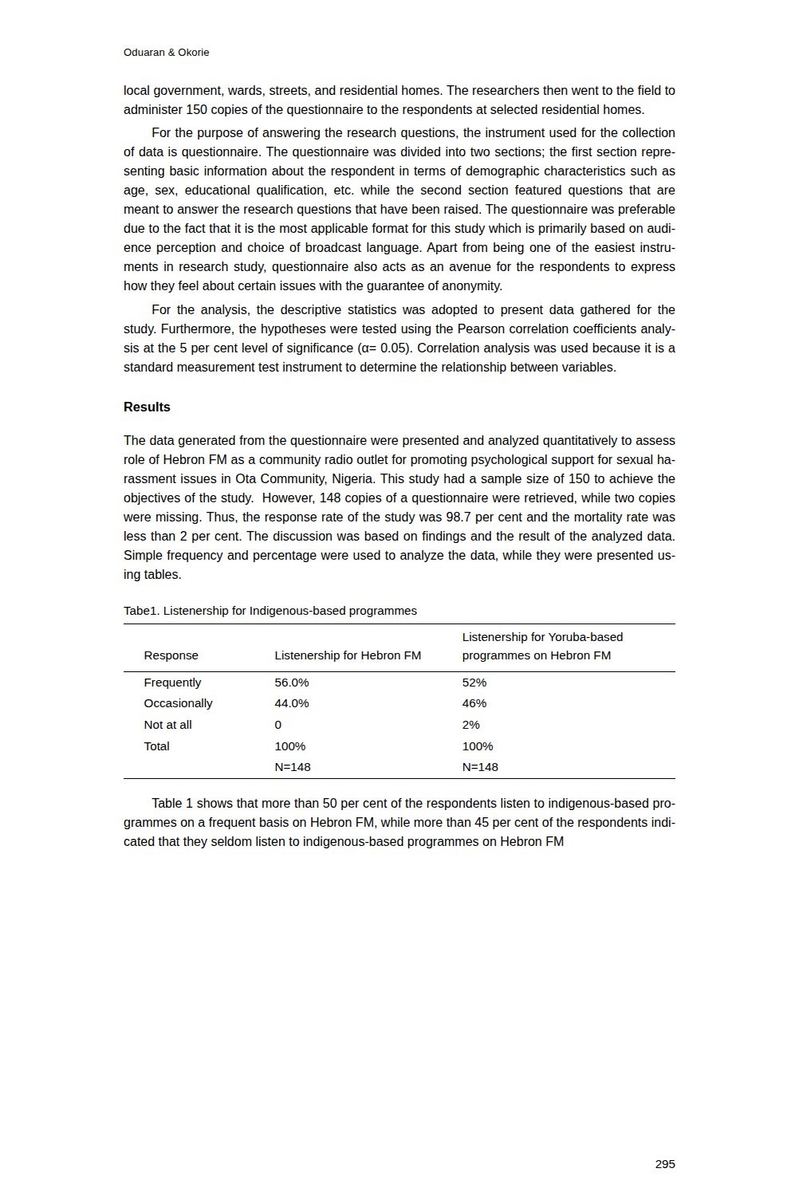Oduaran & Okorie
local government, wards, streets, and residential homes. The researchers then went to the field to administer 150 copies of the questionnaire to the respondents at selected residential homes.
For the purpose of answering the research questions, the instrument used for the collection of data is questionnaire. The questionnaire was divided into two sections; the first section representing basic information about the respondent in terms of demographic characteristics such as age, sex, educational qualification, etc. while the second section featured questions that are meant to answer the research questions that have been raised. The questionnaire was preferable due to the fact that it is the most applicable format for this study which is primarily based on audience perception and choice of broadcast language. Apart from being one of the easiest instruments in research study, questionnaire also acts as an avenue for the respondents to express how they feel about certain issues with the guarantee of anonymity.
For the analysis, the descriptive statistics was adopted to present data gathered for the study. Furthermore, the hypotheses were tested using the Pearson correlation coefficients analysis at the 5 per cent level of significance (α= 0.05). Correlation analysis was used because it is a standard measurement test instrument to determine the relationship between variables.
Results
The data generated from the questionnaire were presented and analyzed quantitatively to assess role of Hebron FM as a community radio outlet for promoting psychological support for sexual harassment issues in Ota Community, Nigeria. This study had a sample size of 150 to achieve the objectives of the study. However, 148 copies of a questionnaire were retrieved, while two copies were missing. Thus, the response rate of the study was 98.7 per cent and the mortality rate was less than 2 per cent. The discussion was based on findings and the result of the analyzed data. Simple frequency and percentage were used to analyze the data, while they were presented using tables.
Tabe1. Listenership for Indigenous-based programmes
| Response | Listenership for Hebron FM | Listenership for Yoruba-based programmes on Hebron FM |
| --- | --- | --- |
| Frequently | 56.0% | 52% |
| Occasionally | 44.0% | 46% |
| Not at all | 0 | 2% |
| Total | 100% | 100% |
| | N=148 | N=148 |
Table 1 shows that more than 50 per cent of the respondents listen to indigenous-based programmes on a frequent basis on Hebron FM, while more than 45 per cent of the respondents indicated that they seldom listen to indigenous-based programmes on Hebron FM
295